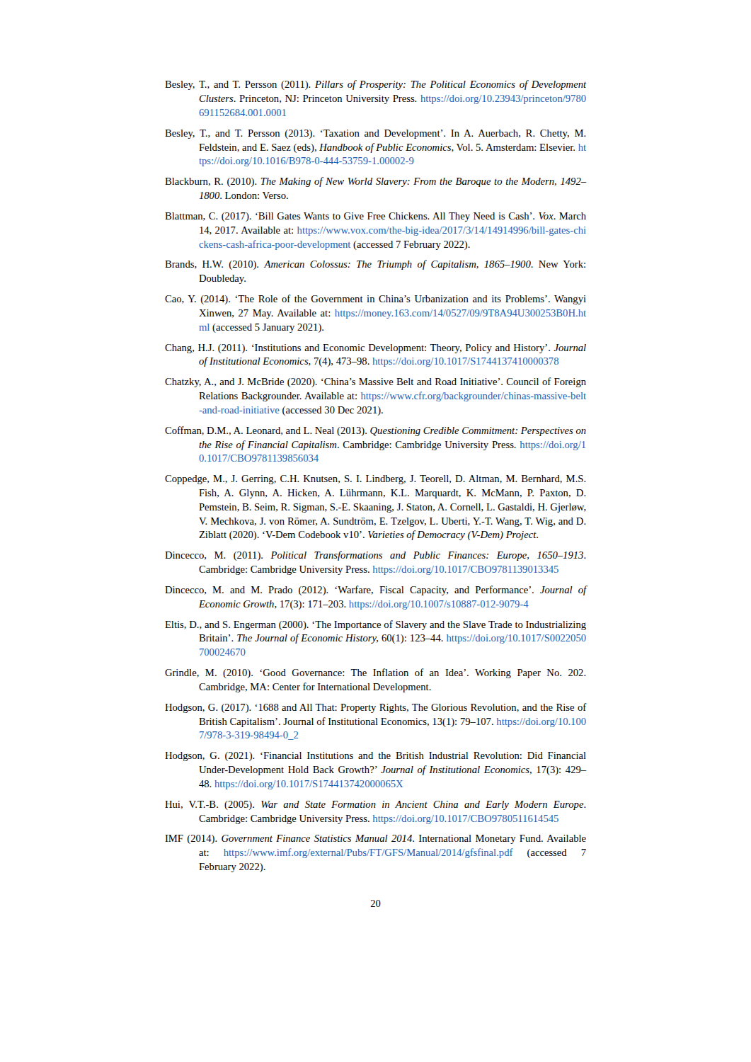Besley, T., and T. Persson (2011). Pillars of Prosperity: The Political Economics of Development Clusters. Princeton, NJ: Princeton University Press. https://doi.org/10.23943/princeton/9780691152684.001.0001
Besley, T., and T. Persson (2013). ‘Taxation and Development’. In A. Auerbach, R. Chetty, M. Feldstein, and E. Saez (eds), Handbook of Public Economics, Vol. 5. Amsterdam: Elsevier. https://doi.org/10.1016/B978-0-444-53759-1.00002-9
Blackburn, R. (2010). The Making of New World Slavery: From the Baroque to the Modern, 1492–1800. London: Verso.
Blattman, C. (2017). ‘Bill Gates Wants to Give Free Chickens. All They Need is Cash’. Vox. March 14, 2017. Available at: https://www.vox.com/the-big-idea/2017/3/14/14914996/bill-gates-chickens-cash-africa-poor-development (accessed 7 February 2022).
Brands, H.W. (2010). American Colossus: The Triumph of Capitalism, 1865–1900. New York: Doubleday.
Cao, Y. (2014). ‘The Role of the Government in China’s Urbanization and its Problems’. Wangyi Xinwen, 27 May. Available at: https://money.163.com/14/0527/09/9T8A94U300253B0H.html (accessed 5 January 2021).
Chang, H.J. (2011). ‘Institutions and Economic Development: Theory, Policy and History’. Journal of Institutional Economics, 7(4), 473–98. https://doi.org/10.1017/S1744137410000378
Chatzky, A., and J. McBride (2020). ‘China’s Massive Belt and Road Initiative’. Council of Foreign Relations Backgrounder. Available at: https://www.cfr.org/backgrounder/chinas-massive-belt-and-road-initiative (accessed 30 Dec 2021).
Coffman, D.M., A. Leonard, and L. Neal (2013). Questioning Credible Commitment: Perspectives on the Rise of Financial Capitalism. Cambridge: Cambridge University Press. https://doi.org/10.1017/CBO9781139856034
Coppedge, M., J. Gerring, C.H. Knutsen, S. I. Lindberg, J. Teorell, D. Altman, M. Bernhard, M.S. Fish, A. Glynn, A. Hicken, A. Lührmann, K.L. Marquardt, K. McMann, P. Paxton, D. Pemstein, B. Seim, R. Sigman, S.-E. Skaaning, J. Staton, A. Cornell, L. Gastaldi, H. Gjerløw, V. Mechkova, J. von Römer, A. Sundtröm, E. Tzelgov, L. Uberti, Y.-T. Wang, T. Wig, and D. Ziblatt (2020). ‘V-Dem Codebook v10’. Varieties of Democracy (V-Dem) Project.
Dincecco, M. (2011). Political Transformations and Public Finances: Europe, 1650–1913. Cambridge: Cambridge University Press. https://doi.org/10.1017/CBO9781139013345
Dincecco, M. and M. Prado (2012). ‘Warfare, Fiscal Capacity, and Performance’. Journal of Economic Growth, 17(3): 171–203. https://doi.org/10.1007/s10887-012-9079-4
Eltis, D., and S. Engerman (2000). ‘The Importance of Slavery and the Slave Trade to Industrializing Britain’. The Journal of Economic History, 60(1): 123–44. https://doi.org/10.1017/S0022050700024670
Grindle, M. (2010). ‘Good Governance: The Inflation of an Idea’. Working Paper No. 202. Cambridge, MA: Center for International Development.
Hodgson, G. (2017). ‘1688 and All That: Property Rights, The Glorious Revolution, and the Rise of British Capitalism’. Journal of Institutional Economics, 13(1): 79–107. https://doi.org/10.1007/978-3-319-98494-0_2
Hodgson, G. (2021). ‘Financial Institutions and the British Industrial Revolution: Did Financial Under-Development Hold Back Growth?’ Journal of Institutional Economics, 17(3): 429–48. https://doi.org/10.1017/S174413742000065X
Hui, V.T.-B. (2005). War and State Formation in Ancient China and Early Modern Europe. Cambridge: Cambridge University Press. https://doi.org/10.1017/CBO9780511614545
IMF (2014). Government Finance Statistics Manual 2014. International Monetary Fund. Available at: https://www.imf.org/external/Pubs/FT/GFS/Manual/2014/gfsfinal.pdf (accessed 7 February 2022).
20